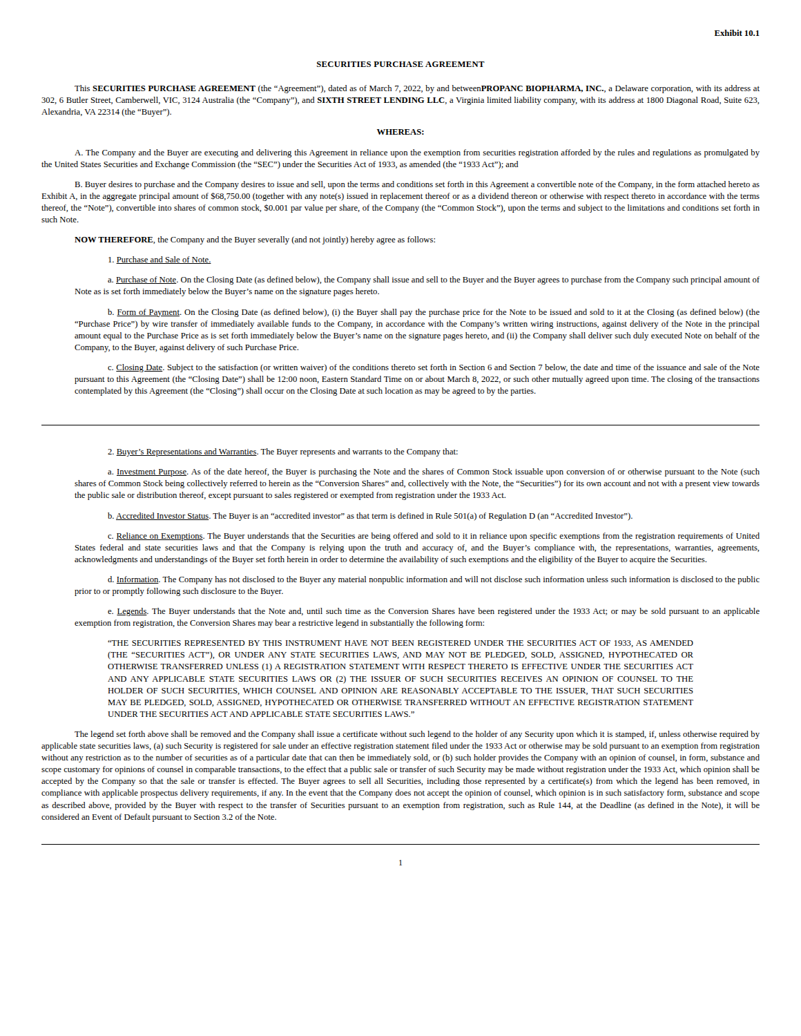Exhibit 10.1
SECURITIES PURCHASE AGREEMENT
This SECURITIES PURCHASE AGREEMENT (the “Agreement”), dated as of March 7, 2022, by and betweenPROPANC BIOPHARMA, INC., a Delaware corporation, with its address at 302, 6 Butler Street, Camberwell, VIC, 3124 Australia (the “Company”), and SIXTH STREET LENDING LLC, a Virginia limited liability company, with its address at 1800 Diagonal Road, Suite 623, Alexandria, VA 22314 (the “Buyer”).
WHEREAS:
A. The Company and the Buyer are executing and delivering this Agreement in reliance upon the exemption from securities registration afforded by the rules and regulations as promulgated by the United States Securities and Exchange Commission (the “SEC”) under the Securities Act of 1933, as amended (the “1933 Act”); and
B. Buyer desires to purchase and the Company desires to issue and sell, upon the terms and conditions set forth in this Agreement a convertible note of the Company, in the form attached hereto as Exhibit A, in the aggregate principal amount of $68,750.00 (together with any note(s) issued in replacement thereof or as a dividend thereon or otherwise with respect thereto in accordance with the terms thereof, the “Note”), convertible into shares of common stock, $0.001 par value per share, of the Company (the “Common Stock”), upon the terms and subject to the limitations and conditions set forth in such Note.
NOW THEREFORE, the Company and the Buyer severally (and not jointly) hereby agree as follows:
1. Purchase and Sale of Note.
a. Purchase of Note. On the Closing Date (as defined below), the Company shall issue and sell to the Buyer and the Buyer agrees to purchase from the Company such principal amount of Note as is set forth immediately below the Buyer’s name on the signature pages hereto.
b. Form of Payment. On the Closing Date (as defined below), (i) the Buyer shall pay the purchase price for the Note to be issued and sold to it at the Closing (as defined below) (the “Purchase Price”) by wire transfer of immediately available funds to the Company, in accordance with the Company’s written wiring instructions, against delivery of the Note in the principal amount equal to the Purchase Price as is set forth immediately below the Buyer’s name on the signature pages hereto, and (ii) the Company shall deliver such duly executed Note on behalf of the Company, to the Buyer, against delivery of such Purchase Price.
c. Closing Date. Subject to the satisfaction (or written waiver) of the conditions thereto set forth in Section 6 and Section 7 below, the date and time of the issuance and sale of the Note pursuant to this Agreement (the “Closing Date”) shall be 12:00 noon, Eastern Standard Time on or about March 8, 2022, or such other mutually agreed upon time. The closing of the transactions contemplated by this Agreement (the “Closing”) shall occur on the Closing Date at such location as may be agreed to by the parties.
2. Buyer’s Representations and Warranties. The Buyer represents and warrants to the Company that:
a. Investment Purpose. As of the date hereof, the Buyer is purchasing the Note and the shares of Common Stock issuable upon conversion of or otherwise pursuant to the Note (such shares of Common Stock being collectively referred to herein as the “Conversion Shares” and, collectively with the Note, the “Securities”) for its own account and not with a present view towards the public sale or distribution thereof, except pursuant to sales registered or exempted from registration under the 1933 Act.
b. Accredited Investor Status. The Buyer is an “accredited investor” as that term is defined in Rule 501(a) of Regulation D (an “Accredited Investor”).
c. Reliance on Exemptions. The Buyer understands that the Securities are being offered and sold to it in reliance upon specific exemptions from the registration requirements of United States federal and state securities laws and that the Company is relying upon the truth and accuracy of, and the Buyer’s compliance with, the representations, warranties, agreements, acknowledgments and understandings of the Buyer set forth herein in order to determine the availability of such exemptions and the eligibility of the Buyer to acquire the Securities.
d. Information. The Company has not disclosed to the Buyer any material nonpublic information and will not disclose such information unless such information is disclosed to the public prior to or promptly following such disclosure to the Buyer.
e. Legends. The Buyer understands that the Note and, until such time as the Conversion Shares have been registered under the 1933 Act; or may be sold pursuant to an applicable exemption from registration, the Conversion Shares may bear a restrictive legend in substantially the following form:
“THE SECURITIES REPRESENTED BY THIS INSTRUMENT HAVE NOT BEEN REGISTERED UNDER THE SECURITIES ACT OF 1933, AS AMENDED (THE “SECURITIES ACT”), OR UNDER ANY STATE SECURITIES LAWS, AND MAY NOT BE PLEDGED, SOLD, ASSIGNED, HYPOTHECATED OR OTHERWISE TRANSFERRED UNLESS (1) A REGISTRATION STATEMENT WITH RESPECT THERETO IS EFFECTIVE UNDER THE SECURITIES ACT AND ANY APPLICABLE STATE SECURITIES LAWS OR (2) THE ISSUER OF SUCH SECURITIES RECEIVES AN OPINION OF COUNSEL TO THE HOLDER OF SUCH SECURITIES, WHICH COUNSEL AND OPINION ARE REASONABLY ACCEPTABLE TO THE ISSUER, THAT SUCH SECURITIES MAY BE PLEDGED, SOLD, ASSIGNED, HYPOTHECATED OR OTHERWISE TRANSFERRED WITHOUT AN EFFECTIVE REGISTRATION STATEMENT UNDER THE SECURITIES ACT AND APPLICABLE STATE SECURITIES LAWS.”
The legend set forth above shall be removed and the Company shall issue a certificate without such legend to the holder of any Security upon which it is stamped, if, unless otherwise required by applicable state securities laws, (a) such Security is registered for sale under an effective registration statement filed under the 1933 Act or otherwise may be sold pursuant to an exemption from registration without any restriction as to the number of securities as of a particular date that can then be immediately sold, or (b) such holder provides the Company with an opinion of counsel, in form, substance and scope customary for opinions of counsel in comparable transactions, to the effect that a public sale or transfer of such Security may be made without registration under the 1933 Act, which opinion shall be accepted by the Company so that the sale or transfer is effected. The Buyer agrees to sell all Securities, including those represented by a certificate(s) from which the legend has been removed, in compliance with applicable prospectus delivery requirements, if any. In the event that the Company does not accept the opinion of counsel, which opinion is in such satisfactory form, substance and scope as described above, provided by the Buyer with respect to the transfer of Securities pursuant to an exemption from registration, such as Rule 144, at the Deadline (as defined in the Note), it will be considered an Event of Default pursuant to Section 3.2 of the Note.
1